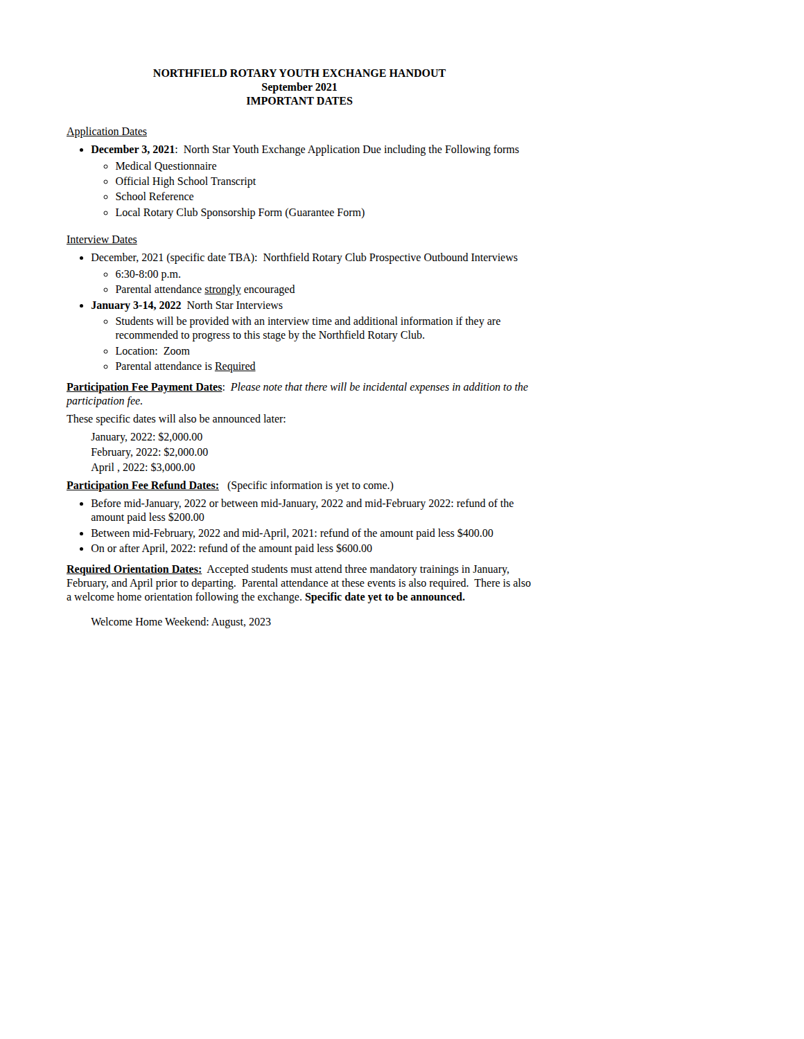NORTHFIELD ROTARY YOUTH EXCHANGE HANDOUT September 2021 IMPORTANT DATES
Application Dates
December 3, 2021: North Star Youth Exchange Application Due including the Following forms
Medical Questionnaire
Official High School Transcript
School Reference
Local Rotary Club Sponsorship Form (Guarantee Form)
Interview Dates
December, 2021 (specific date TBA): Northfield Rotary Club Prospective Outbound Interviews
6:30-8:00 p.m.
Parental attendance strongly encouraged
January 3-14, 2022 North Star Interviews
Students will be provided with an interview time and additional information if they are recommended to progress to this stage by the Northfield Rotary Club.
Location: Zoom
Parental attendance is Required
Participation Fee Payment Dates: Please note that there will be incidental expenses in addition to the participation fee.
These specific dates will also be announced later:
January, 2022: $2,000.00
February, 2022: $2,000.00
April , 2022: $3,000.00
Participation Fee Refund Dates: (Specific information is yet to come.)
Before mid-January, 2022 or between mid-January, 2022 and mid-February 2022: refund of the amount paid less $200.00
Between mid-February, 2022 and mid-April, 2021: refund of the amount paid less $400.00
On or after April, 2022: refund of the amount paid less $600.00
Required Orientation Dates: Accepted students must attend three mandatory trainings in January, February, and April prior to departing. Parental attendance at these events is also required. There is also a welcome home orientation following the exchange. Specific date yet to be announced.
Welcome Home Weekend: August, 2023